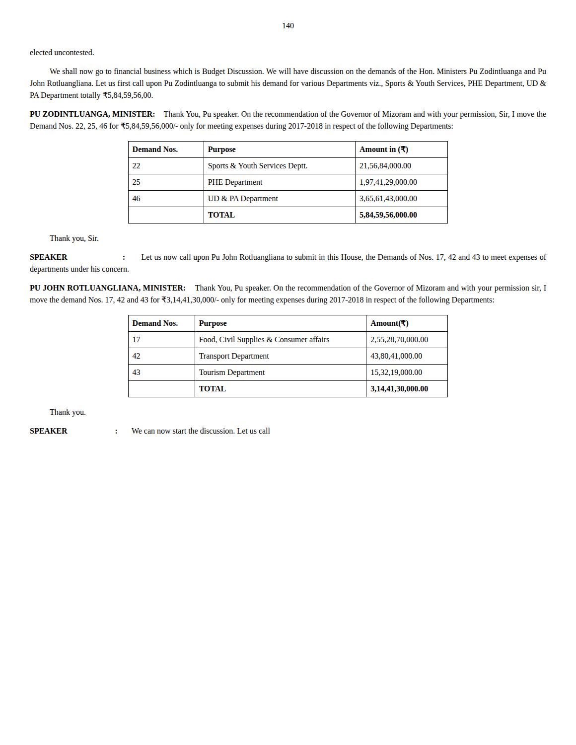140
elected uncontested.
We shall now go to financial business which is Budget Discussion. We will have discussion on the demands of the Hon. Ministers Pu Zodintluanga and Pu John Rotluangliana. Let us first call upon Pu Zodintluanga to submit his demand for various Departments viz., Sports & Youth Services, PHE Department, UD & PA Department totally ₹5,84,59,56,00.
PU ZODINTLUANGA, MINISTER: Thank You, Pu speaker. On the recommendation of the Governor of Mizoram and with your permission, Sir, I move the Demand Nos. 22, 25, 46 for ₹5,84,59,56,000/- only for meeting expenses during 2017-2018 in respect of the following Departments:
| Demand Nos. | Purpose | Amount in (₹) |
| --- | --- | --- |
| 22 | Sports & Youth Services Deptt. | 21,56,84,000.00 |
| 25 | PHE Department | 1,97,41,29,000.00 |
| 46 | UD & PA Department | 3,65,61,43,000.00 |
| | TOTAL | 5,84,59,56,000.00 |
Thank you, Sir.
SPEAKER : Let us now call upon Pu John Rotluangliana to submit in this House, the Demands of Nos. 17, 42 and 43 to meet expenses of departments under his concern.
PU JOHN ROTLUANGLIANA, MINISTER: Thank You, Pu speaker. On the recommendation of the Governor of Mizoram and with your permission sir, I move the demand Nos. 17, 42 and 43 for ₹3,14,41,30,000/- only for meeting expenses during 2017-2018 in respect of the following Departments:
| Demand Nos. | Purpose | Amount(₹) |
| --- | --- | --- |
| 17 | Food, Civil Supplies & Consumer affairs | 2,55,28,70,000.00 |
| 42 | Transport Department | 43,80,41,000.00 |
| 43 | Tourism Department | 15,32,19,000.00 |
| | TOTAL | 3,14,41,30,000.00 |
Thank you.
SPEAKER : We can now start the discussion. Let us call